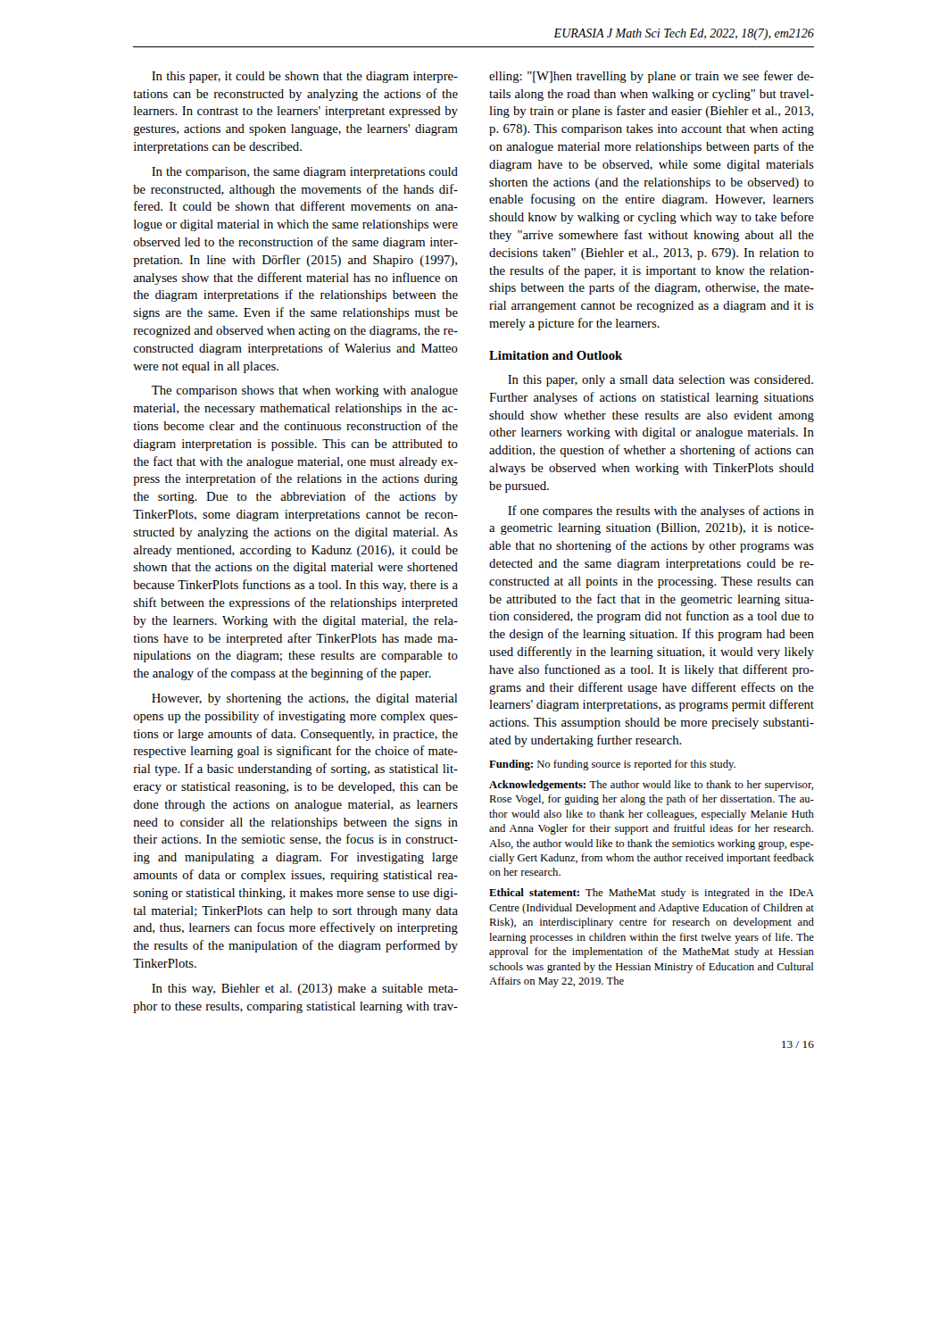EURASIA J Math Sci Tech Ed, 2022, 18(7), em2126
In this paper, it could be shown that the diagram interpretations can be reconstructed by analyzing the actions of the learners. In contrast to the learners' interpretant expressed by gestures, actions and spoken language, the learners' diagram interpretations can be described.
In the comparison, the same diagram interpretations could be reconstructed, although the movements of the hands differed. It could be shown that different movements on analogue or digital material in which the same relationships were observed led to the reconstruction of the same diagram interpretation. In line with Dörfler (2015) and Shapiro (1997), analyses show that the different material has no influence on the diagram interpretations if the relationships between the signs are the same. Even if the same relationships must be recognized and observed when acting on the diagrams, the reconstructed diagram interpretations of Walerius and Matteo were not equal in all places.
The comparison shows that when working with analogue material, the necessary mathematical relationships in the actions become clear and the continuous reconstruction of the diagram interpretation is possible. This can be attributed to the fact that with the analogue material, one must already express the interpretation of the relations in the actions during the sorting. Due to the abbreviation of the actions by TinkerPlots, some diagram interpretations cannot be reconstructed by analyzing the actions on the digital material. As already mentioned, according to Kadunz (2016), it could be shown that the actions on the digital material were shortened because TinkerPlots functions as a tool. In this way, there is a shift between the expressions of the relationships interpreted by the learners. Working with the digital material, the relations have to be interpreted after TinkerPlots has made manipulations on the diagram; these results are comparable to the analogy of the compass at the beginning of the paper.
However, by shortening the actions, the digital material opens up the possibility of investigating more complex questions or large amounts of data. Consequently, in practice, the respective learning goal is significant for the choice of material type. If a basic understanding of sorting, as statistical literacy or statistical reasoning, is to be developed, this can be done through the actions on analogue material, as learners need to consider all the relationships between the signs in their actions. In the semiotic sense, the focus is in constructing and manipulating a diagram. For investigating large amounts of data or complex issues, requiring statistical reasoning or statistical thinking, it makes more sense to use digital material; TinkerPlots can help to sort through many data and, thus, learners can focus more effectively on interpreting the results of the manipulation of the diagram performed by TinkerPlots.
In this way, Biehler et al. (2013) make a suitable metaphor to these results, comparing statistical learning with travelling: "[W]hen travelling by plane or train we see fewer details along the road than when walking or cycling" but travelling by train or plane is faster and easier (Biehler et al., 2013, p. 678). This comparison takes into account that when acting on analogue material more relationships between parts of the diagram have to be observed, while some digital materials shorten the actions (and the relationships to be observed) to enable focusing on the entire diagram. However, learners should know by walking or cycling which way to take before they "arrive somewhere fast without knowing about all the decisions taken" (Biehler et al., 2013, p. 679). In relation to the results of the paper, it is important to know the relationships between the parts of the diagram, otherwise, the material arrangement cannot be recognized as a diagram and it is merely a picture for the learners.
Limitation and Outlook
In this paper, only a small data selection was considered. Further analyses of actions on statistical learning situations should show whether these results are also evident among other learners working with digital or analogue materials. In addition, the question of whether a shortening of actions can always be observed when working with TinkerPlots should be pursued.
If one compares the results with the analyses of actions in a geometric learning situation (Billion, 2021b), it is noticeable that no shortening of the actions by other programs was detected and the same diagram interpretations could be reconstructed at all points in the processing. These results can be attributed to the fact that in the geometric learning situation considered, the program did not function as a tool due to the design of the learning situation. If this program had been used differently in the learning situation, it would very likely have also functioned as a tool. It is likely that different programs and their different usage have different effects on the learners' diagram interpretations, as programs permit different actions. This assumption should be more precisely substantiated by undertaking further research.
Funding: No funding source is reported for this study.
Acknowledgements: The author would like to thank to her supervisor, Rose Vogel, for guiding her along the path of her dissertation. The author would also like to thank her colleagues, especially Melanie Huth and Anna Vogler for their support and fruitful ideas for her research. Also, the author would like to thank the semiotics working group, especially Gert Kadunz, from whom the author received important feedback on her research.
Ethical statement: The MatheMat study is integrated in the IDeA Centre (Individual Development and Adaptive Education of Children at Risk), an interdisciplinary centre for research on development and learning processes in children within the first twelve years of life. The approval for the implementation of the MatheMat study at Hessian schools was granted by the Hessian Ministry of Education and Cultural Affairs on May 22, 2019. The
13 / 16